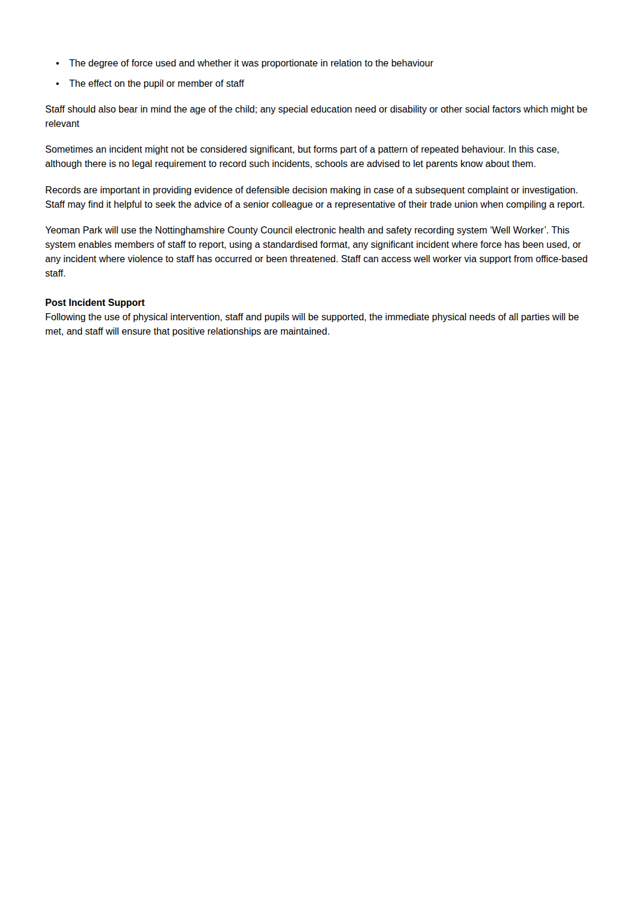The degree of force used and whether it was proportionate in relation to the behaviour
The effect on the pupil or member of staff
Staff should also bear in mind the age of the child; any special education need or disability or other social factors which might be relevant
Sometimes an incident might not be considered significant, but forms part of a pattern of repeated behaviour. In this case, although there is no legal requirement to record such incidents, schools are advised to let parents know about them.
Records are important in providing evidence of defensible decision making in case of a subsequent complaint or investigation. Staff may find it helpful to seek the advice of a senior colleague or a representative of their trade union when compiling a report.
Yeoman Park will use the Nottinghamshire County Council electronic health and safety recording system ‘Well Worker’. This system enables members of staff to report, using a standardised format, any significant incident where force has been used, or any incident where violence to staff has occurred or been threatened. Staff can access well worker via support from office-based staff.
Post Incident Support
Following the use of physical intervention, staff and pupils will be supported, the immediate physical needs of all parties will be met, and staff will ensure that positive relationships are maintained.